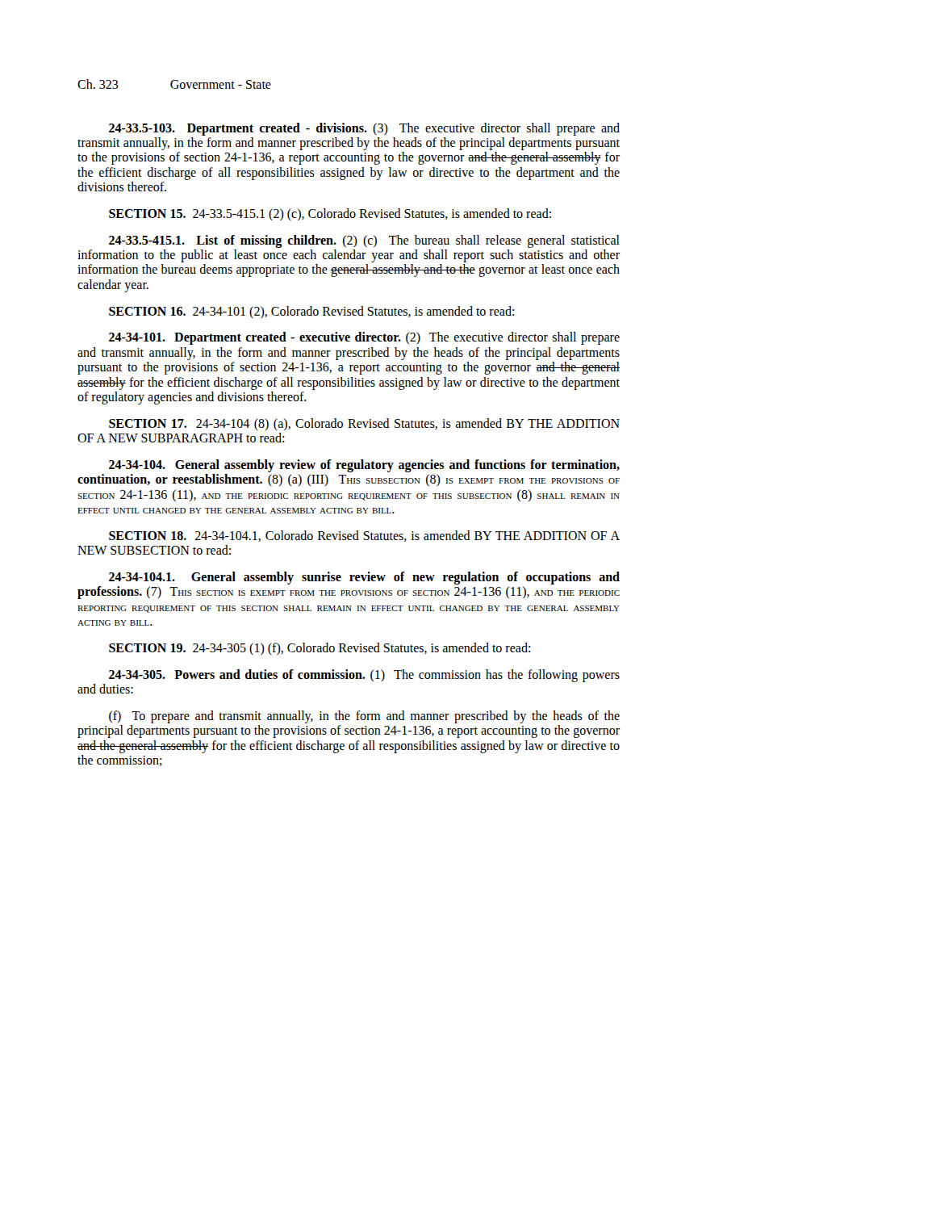Ch. 323 Government - State
24-33.5-103. Department created - divisions. (3) The executive director shall prepare and transmit annually, in the form and manner prescribed by the heads of the principal departments pursuant to the provisions of section 24-1-136, a report accounting to the governor and the general assembly for the efficient discharge of all responsibilities assigned by law or directive to the department and the divisions thereof.
SECTION 15. 24-33.5-415.1 (2) (c), Colorado Revised Statutes, is amended to read:
24-33.5-415.1. List of missing children. (2) (c) The bureau shall release general statistical information to the public at least once each calendar year and shall report such statistics and other information the bureau deems appropriate to the general assembly and to the governor at least once each calendar year.
SECTION 16. 24-34-101 (2), Colorado Revised Statutes, is amended to read:
24-34-101. Department created - executive director. (2) The executive director shall prepare and transmit annually, in the form and manner prescribed by the heads of the principal departments pursuant to the provisions of section 24-1-136, a report accounting to the governor and the general assembly for the efficient discharge of all responsibilities assigned by law or directive to the department of regulatory agencies and divisions thereof.
SECTION 17. 24-34-104 (8) (a), Colorado Revised Statutes, is amended BY THE ADDITION OF A NEW SUBPARAGRAPH to read:
24-34-104. General assembly review of regulatory agencies and functions for termination, continuation, or reestablishment. (8) (a) (III) This subsection (8) is exempt from the provisions of section 24-1-136 (11), and the periodic reporting requirement of this subsection (8) shall remain in effect until changed by the general assembly acting by bill.
SECTION 18. 24-34-104.1, Colorado Revised Statutes, is amended BY THE ADDITION OF A NEW SUBSECTION to read:
24-34-104.1. General assembly sunrise review of new regulation of occupations and professions. (7) This section is exempt from the provisions of section 24-1-136 (11), and the periodic reporting requirement of this section shall remain in effect until changed by the general assembly acting by bill.
SECTION 19. 24-34-305 (1) (f), Colorado Revised Statutes, is amended to read:
24-34-305. Powers and duties of commission. (1) The commission has the following powers and duties:
(f) To prepare and transmit annually, in the form and manner prescribed by the heads of the principal departments pursuant to the provisions of section 24-1-136, a report accounting to the governor and the general assembly for the efficient discharge of all responsibilities assigned by law or directive to the commission;